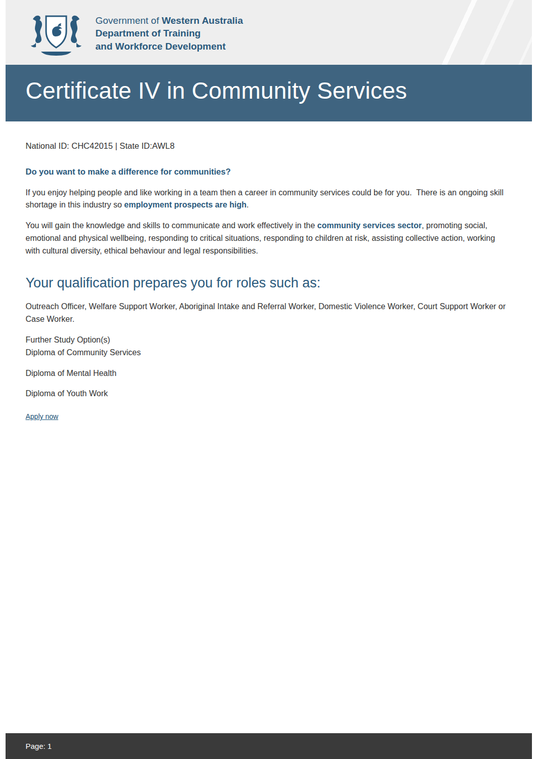Government of Western Australia
Department of Training
and Workforce Development
Certificate IV in Community Services
National ID: CHC42015 | State ID:AWL8
Do you want to make a difference for communities?
If you enjoy helping people and like working in a team then a career in community services could be for you. There is an ongoing skill shortage in this industry so employment prospects are high.
You will gain the knowledge and skills to communicate and work effectively in the community services sector, promoting social, emotional and physical wellbeing, responding to critical situations, responding to children at risk, assisting collective action, working with cultural diversity, ethical behaviour and legal responsibilities.
Your qualification prepares you for roles such as:
Outreach Officer, Welfare Support Worker, Aboriginal Intake and Referral Worker, Domestic Violence Worker, Court Support Worker or Case Worker.
Further Study Option(s)
Diploma of Community Services
Diploma of Mental Health
Diploma of Youth Work
Apply now
Page: 1